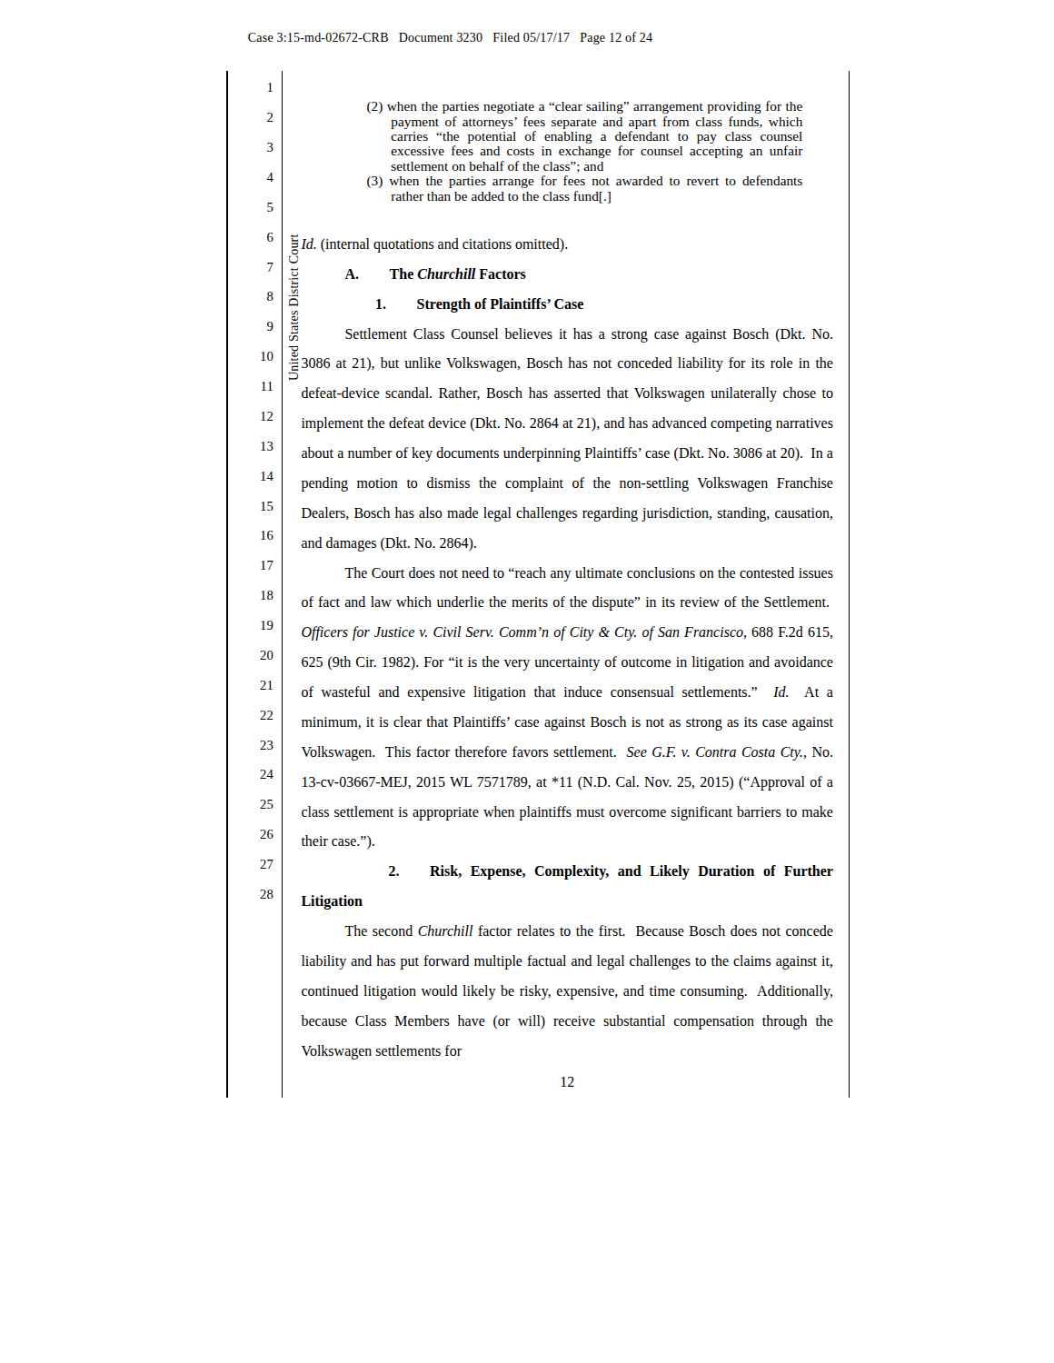Case 3:15-md-02672-CRB Document 3230 Filed 05/17/17 Page 12 of 24
1
2
3
4
5
6
7
8
9
10
11
12
13
14
15
16
17
18
19
20
21
22
23
24
25
26
27
28
United States District Court
(2) when the parties negotiate a “clear sailing” arrangement providing for the payment of attorneys’ fees separate and apart from class funds, which carries “the potential of enabling a defendant to pay class counsel excessive fees and costs in exchange for counsel accepting an unfair settlement on behalf of the class”; and (3) when the parties arrange for fees not awarded to revert to defendants rather than be added to the class fund[.]
Id. (internal quotations and citations omitted).
A. The Churchill Factors
1. Strength of Plaintiffs’ Case
Settlement Class Counsel believes it has a strong case against Bosch (Dkt. No. 3086 at 21), but unlike Volkswagen, Bosch has not conceded liability for its role in the defeat-device scandal. Rather, Bosch has asserted that Volkswagen unilaterally chose to implement the defeat device (Dkt. No. 2864 at 21), and has advanced competing narratives about a number of key documents underpinning Plaintiffs’ case (Dkt. No. 3086 at 20). In a pending motion to dismiss the complaint of the non-settling Volkswagen Franchise Dealers, Bosch has also made legal challenges regarding jurisdiction, standing, causation, and damages (Dkt. No. 2864).
The Court does not need to “reach any ultimate conclusions on the contested issues of fact and law which underlie the merits of the dispute” in its review of the Settlement. Officers for Justice v. Civil Serv. Comm’n of City & Cty. of San Francisco, 688 F.2d 615, 625 (9th Cir. 1982). For “it is the very uncertainty of outcome in litigation and avoidance of wasteful and expensive litigation that induce consensual settlements.” Id. At a minimum, it is clear that Plaintiffs’ case against Bosch is not as strong as its case against Volkswagen. This factor therefore favors settlement. See G.F. v. Contra Costa Cty., No. 13-cv-03667-MEJ, 2015 WL 7571789, at *11 (N.D. Cal. Nov. 25, 2015) (“Approval of a class settlement is appropriate when plaintiffs must overcome significant barriers to make their case.”).
2. Risk, Expense, Complexity, and Likely Duration of Further Litigation
The second Churchill factor relates to the first. Because Bosch does not concede liability and has put forward multiple factual and legal challenges to the claims against it, continued litigation would likely be risky, expensive, and time consuming. Additionally, because Class Members have (or will) receive substantial compensation through the Volkswagen settlements for
12